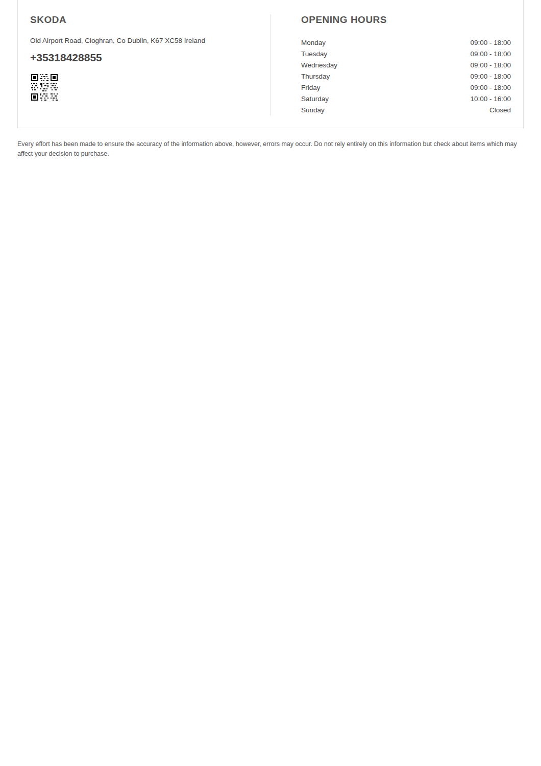SKODA
Old Airport Road, Cloghran, Co Dublin, K67 XC58 Ireland
+35318428855
OPENING HOURS
| Monday | 09:00 - 18:00 |
| Tuesday | 09:00 - 18:00 |
| Wednesday | 09:00 - 18:00 |
| Thursday | 09:00 - 18:00 |
| Friday | 09:00 - 18:00 |
| Saturday | 10:00 - 16:00 |
| Sunday | Closed |
Every effort has been made to ensure the accuracy of the information above, however, errors may occur. Do not rely entirely on this information but check about items which may affect your decision to purchase.